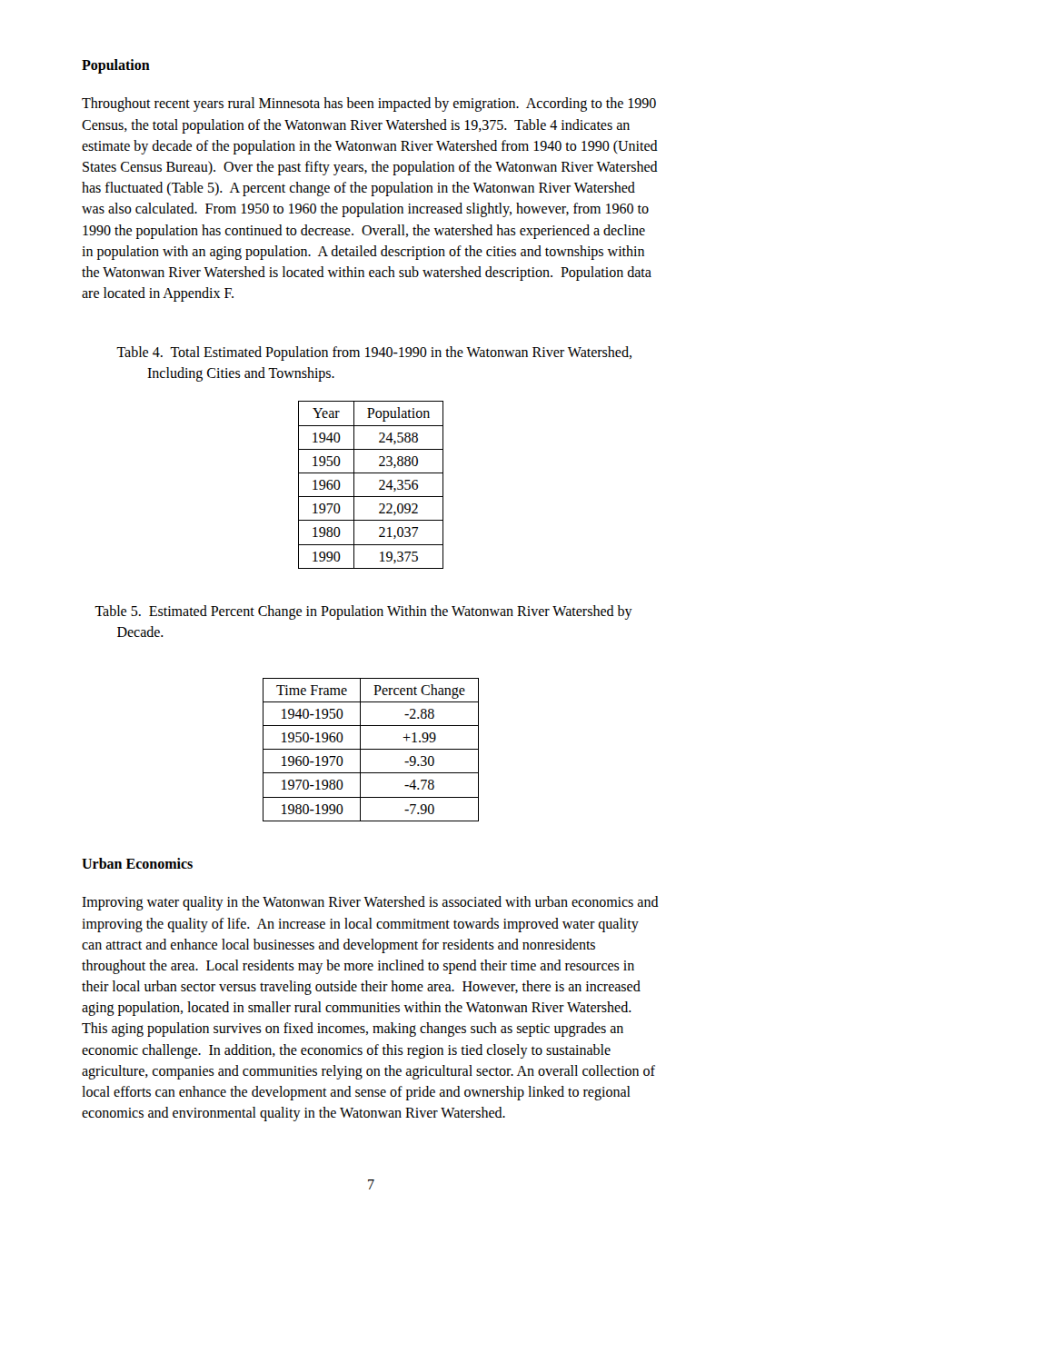Population
Throughout recent years rural Minnesota has been impacted by emigration. According to the 1990 Census, the total population of the Watonwan River Watershed is 19,375. Table 4 indicates an estimate by decade of the population in the Watonwan River Watershed from 1940 to 1990 (United States Census Bureau). Over the past fifty years, the population of the Watonwan River Watershed has fluctuated (Table 5). A percent change of the population in the Watonwan River Watershed was also calculated. From 1950 to 1960 the population increased slightly, however, from 1960 to 1990 the population has continued to decrease. Overall, the watershed has experienced a decline in population with an aging population. A detailed description of the cities and townships within the Watonwan River Watershed is located within each sub watershed description. Population data are located in Appendix F.
Table 4. Total Estimated Population from 1940-1990 in the Watonwan River Watershed, Including Cities and Townships.
| Year | Population |
| --- | --- |
| 1940 | 24,588 |
| 1950 | 23,880 |
| 1960 | 24,356 |
| 1970 | 22,092 |
| 1980 | 21,037 |
| 1990 | 19,375 |
Table 5. Estimated Percent Change in Population Within the Watonwan River Watershed by Decade.
| Time Frame | Percent Change |
| --- | --- |
| 1940-1950 | -2.88 |
| 1950-1960 | +1.99 |
| 1960-1970 | -9.30 |
| 1970-1980 | -4.78 |
| 1980-1990 | -7.90 |
Urban Economics
Improving water quality in the Watonwan River Watershed is associated with urban economics and improving the quality of life. An increase in local commitment towards improved water quality can attract and enhance local businesses and development for residents and nonresidents throughout the area. Local residents may be more inclined to spend their time and resources in their local urban sector versus traveling outside their home area. However, there is an increased aging population, located in smaller rural communities within the Watonwan River Watershed. This aging population survives on fixed incomes, making changes such as septic upgrades an economic challenge. In addition, the economics of this region is tied closely to sustainable agriculture, companies and communities relying on the agricultural sector. An overall collection of local efforts can enhance the development and sense of pride and ownership linked to regional economics and environmental quality in the Watonwan River Watershed.
7